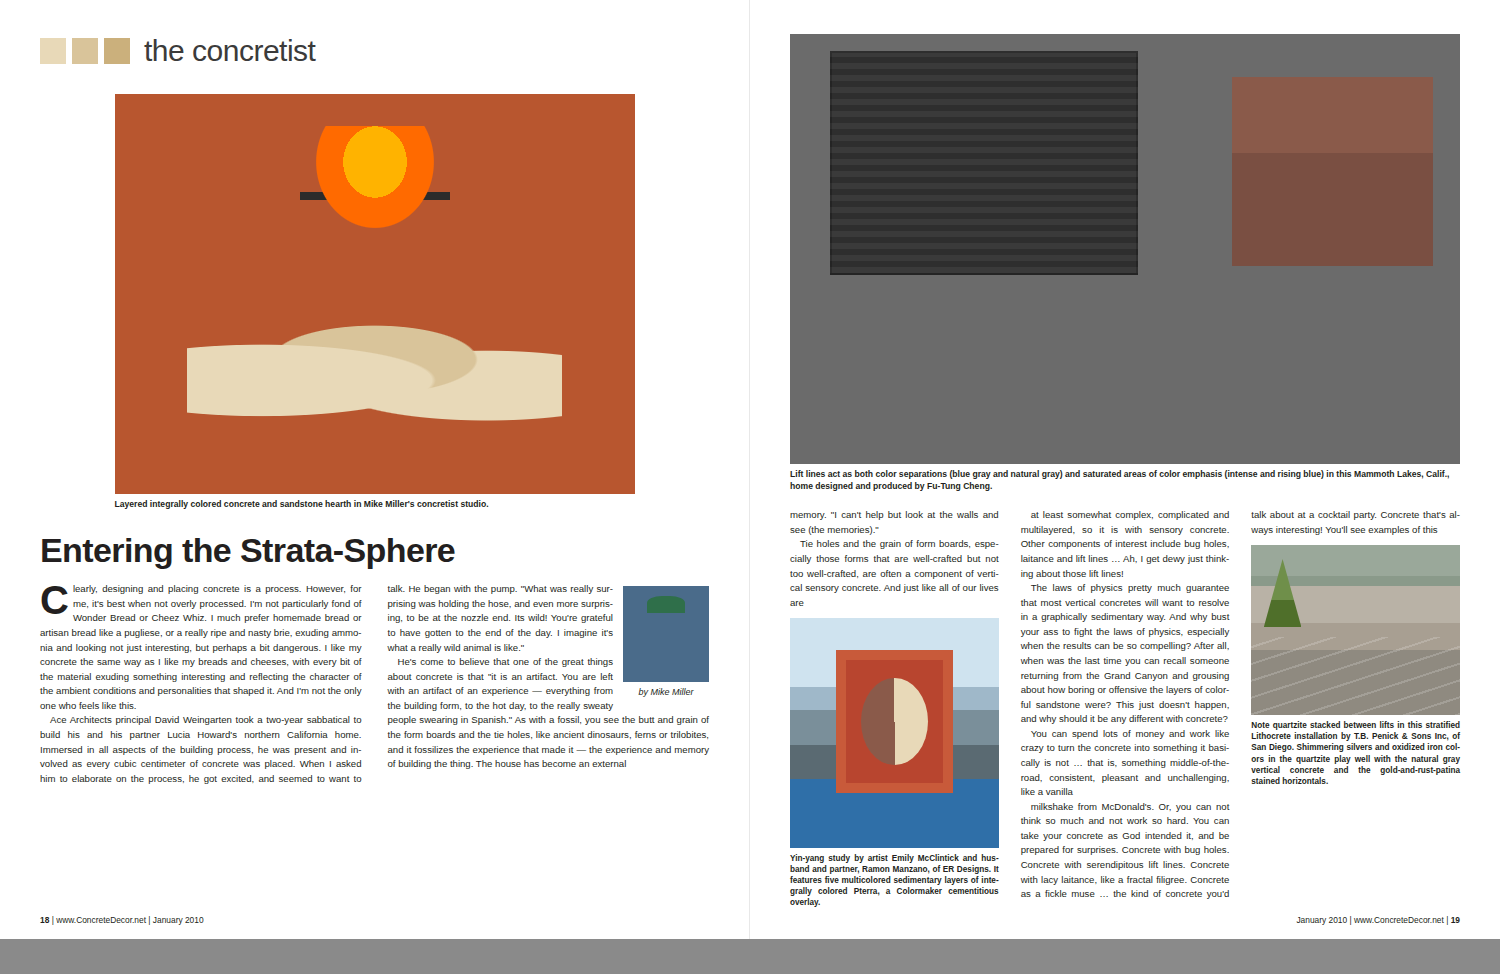the concretist
Photo courtesy of Mike Miller
Layered integrally colored concrete and sandstone hearth in Mike Miller's concretist studio.
Entering the Strata-Sphere
Clearly, designing and placing concrete is a process. However, for me, it's best when not overly processed. I'm not particularly fond of Wonder Bread or Cheez Whiz. I much prefer homemade bread or artisan bread like a pugliese, or a really ripe and nasty brie, exuding ammonia and looking not just interesting, but perhaps a bit dangerous. I like my concrete the same way as I like my breads and cheeses, with every bit of the material exuding something interesting and reflecting the character of the ambient conditions and personalities that shaped it. And I'm not the only one who feels like this.
by Mike Miller
Ace Architects principal David Weingarten took a two-year sabbatical to build his and his partner Lucia Howard's northern California home. Immersed in all aspects of the building process, he was present and involved as every cubic centimeter of concrete was placed. When I asked him to elaborate on the process, he got excited, and seemed to want to talk. He began with the pump. "What was really surprising was holding the hose, and even more surprising, to be at the nozzle end. Its wild! You're grateful to have gotten to the end of the day. I imagine it's what a really wild animal is like."
He's come to believe that one of the great things about concrete is that "it is an artifact. You are left with an artifact of an experience — everything from the building form, to the hot day, to the really sweaty people swearing in Spanish." As with a fossil, you see the butt and grain of the form boards and the tie holes, like ancient dinosaurs, ferns or trilobites, and it fossilizes the experience that made it — the experience and memory of building the thing. The house has become an external
18 | www.ConcreteDecor.net | January 2010
Photo courtesy of Cheng Design
Lift lines act as both color separations (blue gray and natural gray) and saturated areas of color emphasis (intense and rising blue) in this Mammoth Lakes, Calif., home designed and produced by Fu-Tung Cheng.
memory. "I can't help but look at the walls and see (the memories)."
Tie holes and the grain of form boards, especially those forms that are well-crafted but not too well-crafted, are often a component of vertical sensory concrete. And just like all of our lives are
Photo courtesy of ER Designs
Yin-yang study by artist Emily McClintick and husband and partner, Ramon Manzano, of ER Designs. It features five multicolored sedimentary layers of integrally colored Pterra, a Colormaker cementitious overlay.
at least somewhat complex, complicated and multilayered, so it is with sensory concrete. Other components of interest include bug holes, laitance and lift lines … Ah, I get dewy just thinking about those lift lines!
The laws of physics pretty much guarantee that most vertical concretes will want to resolve in a graphically sedimentary way. And why bust your ass to fight the laws of physics, especially when the results can be so compelling? After all, when was the last time you can recall someone returning from the Grand Canyon and grousing about how boring or offensive the layers of colorful sandstone were? This just doesn't happen, and why should it be any different with concrete?
You can spend lots of money and work like crazy to turn the concrete into something it basically is not … that is, something middle-of-the-road, consistent, pleasant and unchallenging, like a vanilla
milkshake from McDonald's. Or, you can not think so much and not work so hard. You can take your concrete as God intended it, and be prepared for surprises. Concrete with bug holes. Concrete with serendipitous lift lines. Concrete with lacy laitance, like a fractal filigree. Concrete as a fickle muse … the kind of concrete you'd talk about at a cocktail party. Concrete that's always interesting! You'll see examples of this
Photo courtesy of T.B. Penick & Sons Inc.
Note quartzite stacked between lifts in this stratified Lithocrete installation by T.B. Penick & Sons Inc, of San Diego. Shimmering silvers and oxidized iron colors in the quartzite play well with the natural gray vertical concrete and the gold-and-rust-patina stained horizontals.
January 2010 | www.ConcreteDecor.net | 19